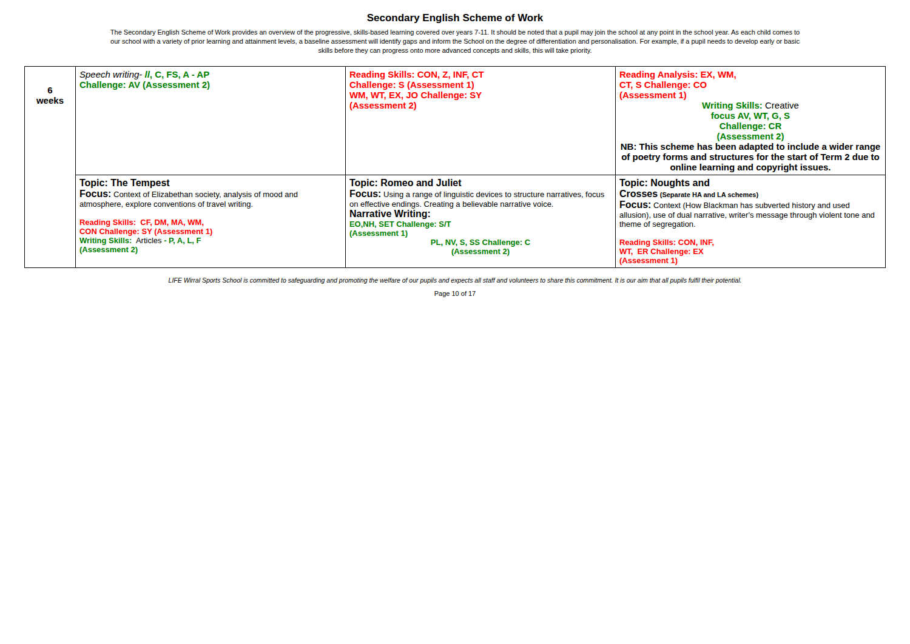Secondary English Scheme of Work
The Secondary English Scheme of Work provides an overview of the progressive, skills-based learning covered over years 7-11. It should be noted that a pupil may join the school at any point in the school year. As each child comes to our school with a variety of prior learning and attainment levels, a baseline assessment will identify gaps and inform the School on the degree of differentiation and personalisation. For example, if a pupil needs to develop early or basic skills before they can progress onto more advanced concepts and skills, this will take priority.
| 6 weeks | Speech writing- ll , C, FS, A - AP Challenge: AV (Assessment 2) | Reading Skills: CON, Z, INF, CT Challenge: S (Assessment 1) WM, WT, EX, JO Challenge: SY (Assessment 2) | Reading Analysis: EX, WM, CT, S Challenge: CO (Assessment 1) Writing Skills: Creative focus AV, WT, G, S Challenge: CR (Assessment 2) NB: This scheme has been adapted to include a wider range of poetry forms and structures for the start of Term 2 due to online learning and copyright issues. |
| Topic: The Tempest Focus: Context of Elizabethan society, analysis of mood and atmosphere, explore conventions of travel writing. Reading Skills: CF, DM, MA, WM, CON Challenge: SY (Assessment 1) Writing Skills: Articles - P, A, L, F (Assessment 2) | Topic: Romeo and Juliet Focus: Using a range of linguistic devices to structure narratives, focus on effective endings. Creating a believable narrative voice. Narrative Writing: EO,NH, SET Challenge: S/T (Assessment 1) PL, NV, S, SS Challenge: C (Assessment 2) | Topic: Noughts and Crosses (Separate HA and LA schemes) Focus: Context (How Blackman has subverted history and used allusion), use of dual narrative, writer's message through violent tone and theme of segregation. Reading Skills: CON, INF, WT, ER Challenge: EX (Assessment 1) |
LIFE Wirral Sports School is committed to safeguarding and promoting the welfare of our pupils and expects all staff and volunteers to share this commitment. It is our aim that all pupils fulfil their potential.
Page 10 of 17